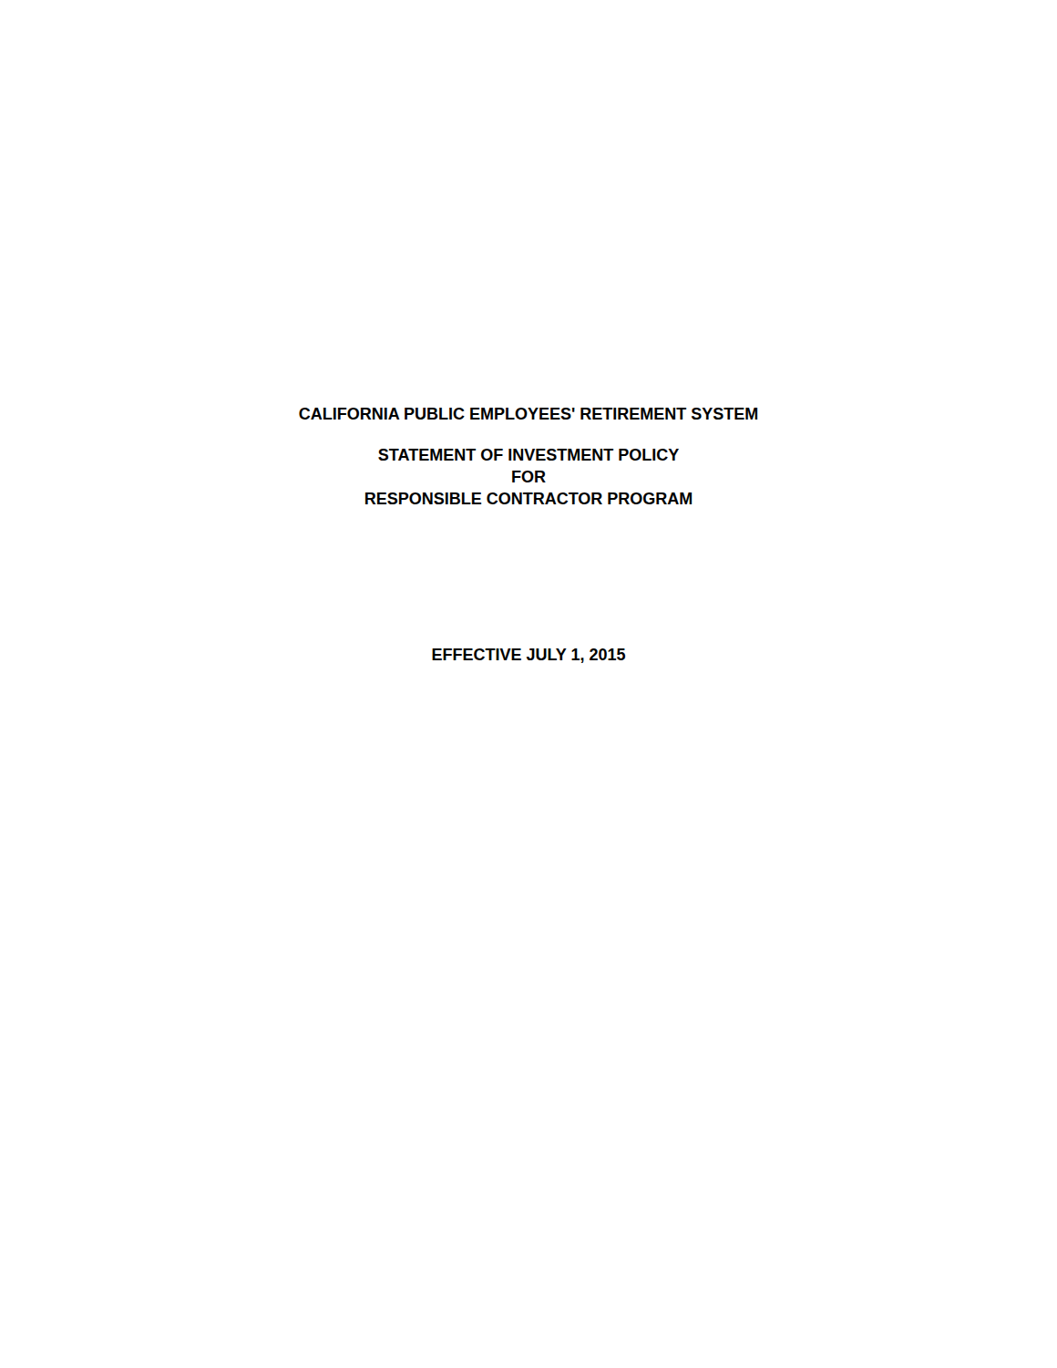CALIFORNIA PUBLIC EMPLOYEES' RETIREMENT SYSTEM
STATEMENT OF INVESTMENT POLICY
FOR
RESPONSIBLE CONTRACTOR PROGRAM
EFFECTIVE JULY 1, 2015